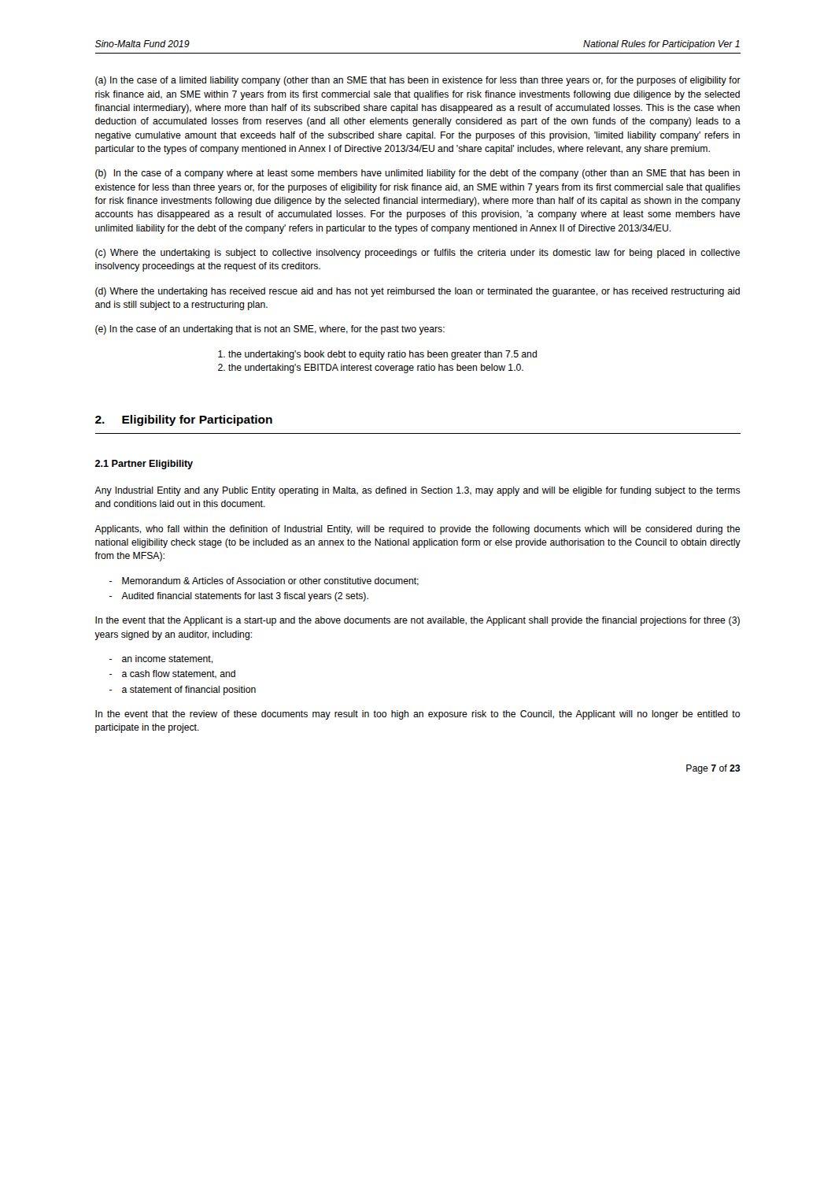Sino-Malta Fund 2019
National Rules for Participation Ver 1
(a) In the case of a limited liability company (other than an SME that has been in existence for less than three years or, for the purposes of eligibility for risk finance aid, an SME within 7 years from its first commercial sale that qualifies for risk finance investments following due diligence by the selected financial intermediary), where more than half of its subscribed share capital has disappeared as a result of accumulated losses. This is the case when deduction of accumulated losses from reserves (and all other elements generally considered as part of the own funds of the company) leads to a negative cumulative amount that exceeds half of the subscribed share capital. For the purposes of this provision, 'limited liability company' refers in particular to the types of company mentioned in Annex I of Directive 2013/34/EU and 'share capital' includes, where relevant, any share premium.
(b) In the case of a company where at least some members have unlimited liability for the debt of the company (other than an SME that has been in existence for less than three years or, for the purposes of eligibility for risk finance aid, an SME within 7 years from its first commercial sale that qualifies for risk finance investments following due diligence by the selected financial intermediary), where more than half of its capital as shown in the company accounts has disappeared as a result of accumulated losses. For the purposes of this provision, 'a company where at least some members have unlimited liability for the debt of the company' refers in particular to the types of company mentioned in Annex II of Directive 2013/34/EU.
(c) Where the undertaking is subject to collective insolvency proceedings or fulfils the criteria under its domestic law for being placed in collective insolvency proceedings at the request of its creditors.
(d) Where the undertaking has received rescue aid and has not yet reimbursed the loan or terminated the guarantee, or has received restructuring aid and is still subject to a restructuring plan.
(e) In the case of an undertaking that is not an SME, where, for the past two years:
the undertaking's book debt to equity ratio has been greater than 7.5 and
the undertaking's EBITDA interest coverage ratio has been below 1.0.
2. Eligibility for Participation
2.1 Partner Eligibility
Any Industrial Entity and any Public Entity operating in Malta, as defined in Section 1.3, may apply and will be eligible for funding subject to the terms and conditions laid out in this document.
Applicants, who fall within the definition of Industrial Entity, will be required to provide the following documents which will be considered during the national eligibility check stage (to be included as an annex to the National application form or else provide authorisation to the Council to obtain directly from the MFSA):
Memorandum & Articles of Association or other constitutive document;
Audited financial statements for last 3 fiscal years (2 sets).
In the event that the Applicant is a start-up and the above documents are not available, the Applicant shall provide the financial projections for three (3) years signed by an auditor, including:
an income statement,
a cash flow statement, and
a statement of financial position
In the event that the review of these documents may result in too high an exposure risk to the Council, the Applicant will no longer be entitled to participate in the project.
Page 7 of 23